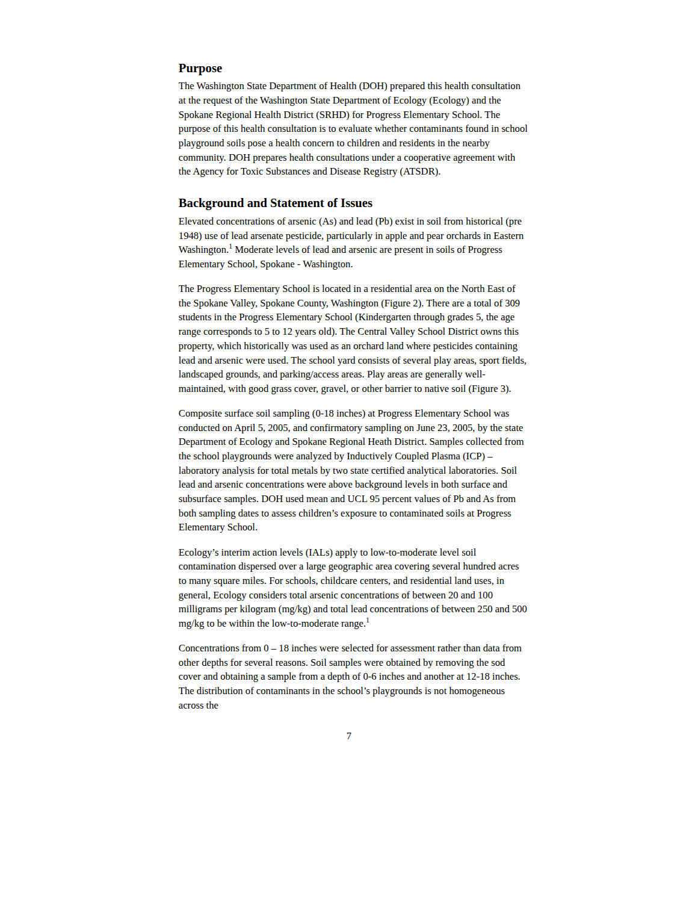Purpose
The Washington State Department of Health (DOH) prepared this health consultation at the request of the Washington State Department of Ecology (Ecology) and the Spokane Regional Health District (SRHD) for Progress Elementary School. The purpose of this health consultation is to evaluate whether contaminants found in school playground soils pose a health concern to children and residents in the nearby community. DOH prepares health consultations under a cooperative agreement with the Agency for Toxic Substances and Disease Registry (ATSDR).
Background and Statement of Issues
Elevated concentrations of arsenic (As) and lead (Pb) exist in soil from historical (pre 1948) use of lead arsenate pesticide, particularly in apple and pear orchards in Eastern Washington.1 Moderate levels of lead and arsenic are present in soils of Progress Elementary School, Spokane - Washington.
The Progress Elementary School is located in a residential area on the North East of the Spokane Valley, Spokane County, Washington (Figure 2). There are a total of 309 students in the Progress Elementary School (Kindergarten through grades 5, the age range corresponds to 5 to 12 years old). The Central Valley School District owns this property, which historically was used as an orchard land where pesticides containing lead and arsenic were used. The school yard consists of several play areas, sport fields, landscaped grounds, and parking/access areas. Play areas are generally well-maintained, with good grass cover, gravel, or other barrier to native soil (Figure 3).
Composite surface soil sampling (0-18 inches) at Progress Elementary School was conducted on April 5, 2005, and confirmatory sampling on June 23, 2005, by the state Department of Ecology and Spokane Regional Heath District. Samples collected from the school playgrounds were analyzed by Inductively Coupled Plasma (ICP) – laboratory analysis for total metals by two state certified analytical laboratories. Soil lead and arsenic concentrations were above background levels in both surface and subsurface samples. DOH used mean and UCL 95 percent values of Pb and As from both sampling dates to assess children’s exposure to contaminated soils at Progress Elementary School.
Ecology’s interim action levels (IALs) apply to low-to-moderate level soil contamination dispersed over a large geographic area covering several hundred acres to many square miles. For schools, childcare centers, and residential land uses, in general, Ecology considers total arsenic concentrations of between 20 and 100 milligrams per kilogram (mg/kg) and total lead concentrations of between 250 and 500 mg/kg to be within the low-to-moderate range.1
Concentrations from 0 – 18 inches were selected for assessment rather than data from other depths for several reasons. Soil samples were obtained by removing the sod cover and obtaining a sample from a depth of 0-6 inches and another at 12-18 inches. The distribution of contaminants in the school’s playgrounds is not homogeneous across the
7